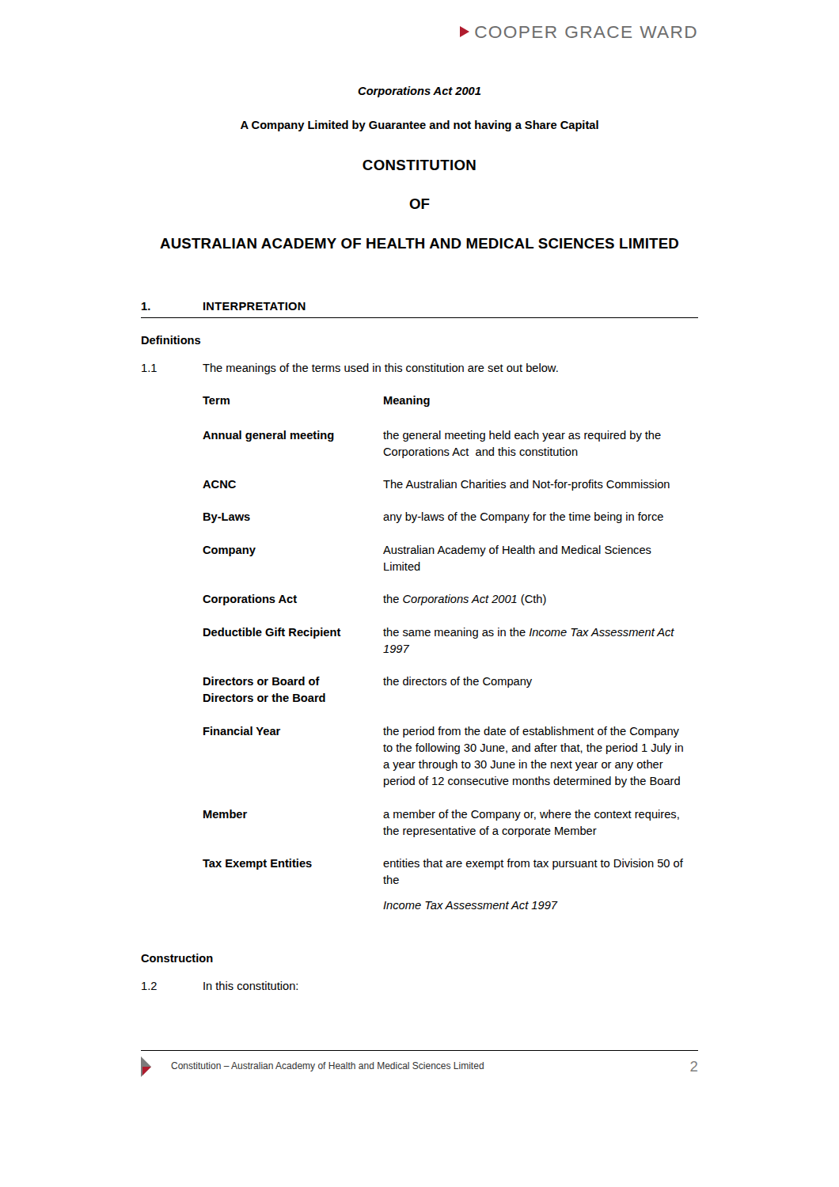COOPER GRACE WARD
Corporations Act 2001
A Company Limited by Guarantee and not having a Share Capital
CONSTITUTION
OF
AUSTRALIAN ACADEMY OF HEALTH AND MEDICAL SCIENCES LIMITED
1. INTERPRETATION
Definitions
1.1 The meanings of the terms used in this constitution are set out below.
| Term | Meaning |
| --- | --- |
| Annual general meeting | the general meeting held each year as required by the Corporations Act and this constitution |
| ACNC | The Australian Charities and Not-for-profits Commission |
| By-Laws | any by-laws of the Company for the time being in force |
| Company | Australian Academy of Health and Medical Sciences Limited |
| Corporations Act | the Corporations Act 2001 (Cth) |
| Deductible Gift Recipient | the same meaning as in the Income Tax Assessment Act 1997 |
| Directors or Board of Directors or the Board | the directors of the Company |
| Financial Year | the period from the date of establishment of the Company to the following 30 June, and after that, the period 1 July in a year through to 30 June in the next year or any other period of 12 consecutive months determined by the Board |
| Member | a member of the Company or, where the context requires, the representative of a corporate Member |
| Tax Exempt Entities | entities that are exempt from tax pursuant to Division 50 of the Income Tax Assessment Act 1997 |
Construction
1.2 In this constitution:
Constitution – Australian Academy of Health and Medical Sciences Limited
2